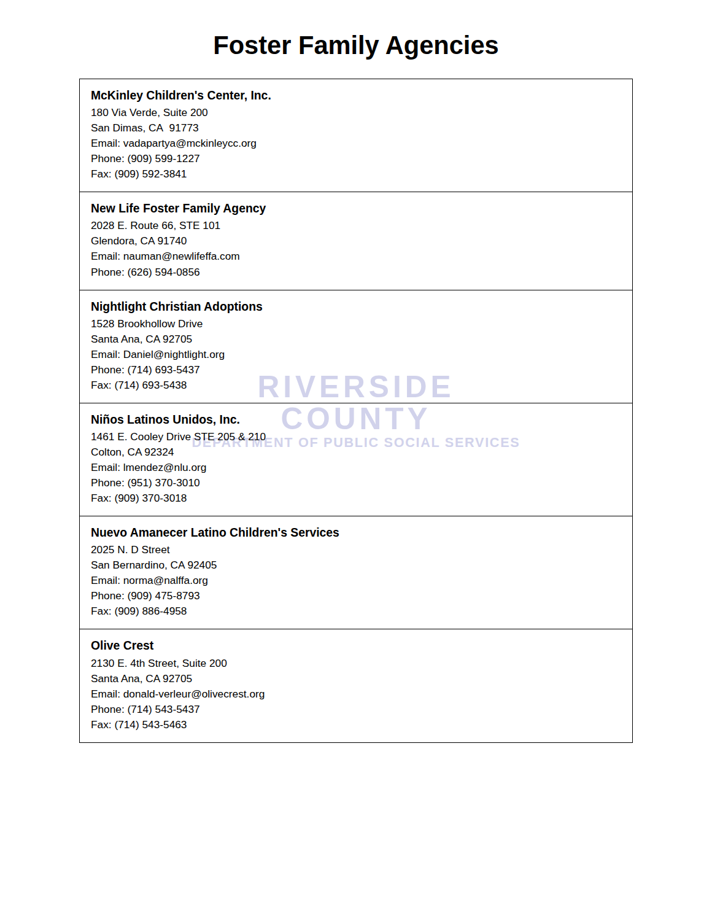Foster Family Agencies
RIVERSIDE
COUNTY
DEPARTMENT OF PUBLIC SOCIAL SERVICES
McKinley Children's Center, Inc.
180 Via Verde, Suite 200
San Dimas, CA 91773
Email: vadapartya@mckinleycc.org
Phone: (909) 599-1227
Fax: (909) 592-3841
New Life Foster Family Agency
2028 E. Route 66, STE 101
Glendora, CA 91740
Email: nauman@newlifeffa.com
Phone: (626) 594-0856
Nightlight Christian Adoptions
1528 Brookhollow Drive
Santa Ana, CA 92705
Email: Daniel@nightlight.org
Phone: (714) 693-5437
Fax: (714) 693-5438
Niños Latinos Unidos, Inc.
1461 E. Cooley Drive STE 205 & 210
Colton, CA 92324
Email: lmendez@nlu.org
Phone: (951) 370-3010
Fax: (909) 370-3018
Nuevo Amanecer Latino Children's Services
2025 N. D Street
San Bernardino, CA 92405
Email: norma@nalffa.org
Phone: (909) 475-8793
Fax: (909) 886-4958
Olive Crest
2130 E. 4th Street, Suite 200
Santa Ana, CA 92705
Email: donald-verleur@olivecrest.org
Phone: (714) 543-5437
Fax: (714) 543-5463